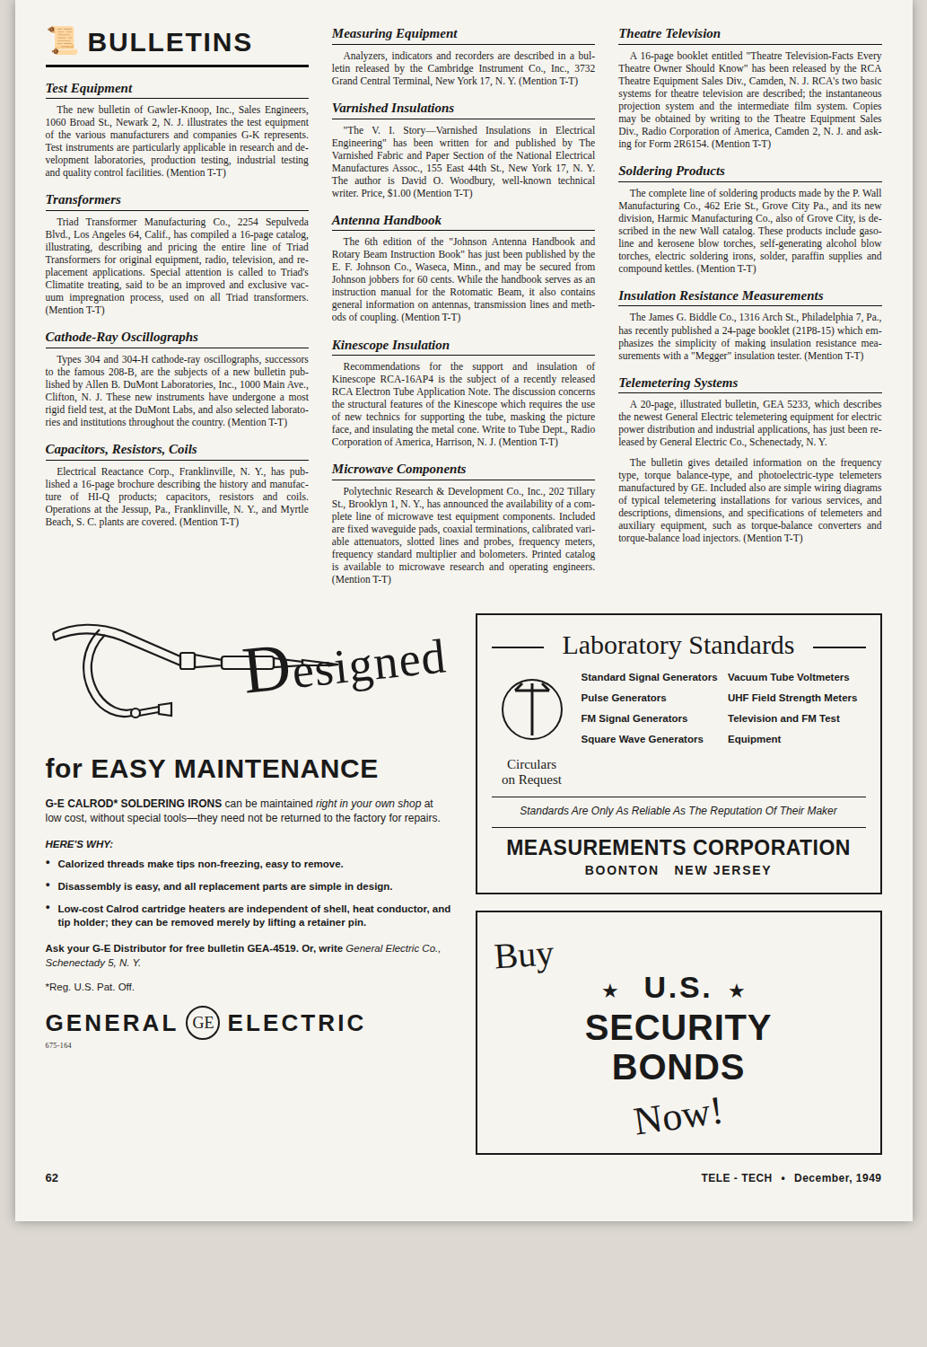📜
BULLETINS
Test Equipment
The new bulletin of Gawler-Knoop, Inc., Sales Engineers, 1060 Broad St., Newark 2, N. J. illustrates the test equipment of the various manufacturers and companies G-K represents. Test instruments are particularly applicable in research and development laboratories, production testing, industrial testing and quality control facilities. (Mention T-T)
Transformers
Triad Transformer Manufacturing Co., 2254 Sepulveda Blvd., Los Angeles 64, Calif., has compiled a 16-page catalog, illustrating, describing and pricing the entire line of Triad Transformers for original equipment, radio, television, and replacement applications. Special attention is called to Triad's Climatite treating, said to be an improved and exclusive vacuum impregnation process, used on all Triad transformers. (Mention T-T)
Cathode-Ray Oscillographs
Types 304 and 304-H cathode-ray oscillographs, successors to the famous 208-B, are the subjects of a new bulletin published by Allen B. DuMont Laboratories, Inc., 1000 Main Ave., Clifton, N. J. These new instruments have undergone a most rigid field test, at the DuMont Labs, and also selected laboratories and institutions throughout the country. (Mention T-T)
Capacitors, Resistors, Coils
Electrical Reactance Corp., Franklinville, N. Y., has published a 16-page brochure describing the history and manufacture of HI-Q products; capacitors, resistors and coils. Operations at the Jessup, Pa., Franklinville, N. Y., and Myrtle Beach, S. C. plants are covered. (Mention T-T)
Measuring Equipment
Analyzers, indicators and recorders are described in a bulletin released by the Cambridge Instrument Co., Inc., 3732 Grand Central Terminal, New York 17, N. Y. (Mention T-T)
Varnished Insulations
"The V. I. Story—Varnished Insulations in Electrical Engineering" has been written for and published by The Varnished Fabric and Paper Section of the National Electrical Manufactures Assoc., 155 East 44th St., New York 17, N. Y. The author is David O. Woodbury, well-known technical writer. Price, $1.00 (Mention T-T)
Antenna Handbook
The 6th edition of the "Johnson Antenna Handbook and Rotary Beam Instruction Book" has just been published by the E. F. Johnson Co., Waseca, Minn., and may be secured from Johnson jobbers for 60 cents. While the handbook serves as an instruction manual for the Rotomatic Beam, it also contains general information on antennas, transmission lines and methods of coupling. (Mention T-T)
Kinescope Insulation
Recommendations for the support and insulation of Kinescope RCA-16AP4 is the subject of a recently released RCA Electron Tube Application Note. The discussion concerns the structural features of the Kinescope which requires the use of new technics for supporting the tube, masking the picture face, and insulating the metal cone. Write to Tube Dept., Radio Corporation of America, Harrison, N. J. (Mention T-T)
Microwave Components
Polytechnic Research & Development Co., Inc., 202 Tillary St., Brooklyn 1, N. Y., has announced the availability of a complete line of microwave test equipment components. Included are fixed waveguide pads, coaxial terminations, calibrated variable attenuators, slotted lines and probes, frequency meters, frequency standard multiplier and bolometers. Printed catalog is available to microwave research and operating engineers. (Mention T-T)
Theatre Television
A 16-page booklet entitled "Theatre Television-Facts Every Theatre Owner Should Know" has been released by the RCA Theatre Equipment Sales Div., Camden, N. J. RCA's two basic systems for theatre television are described; the instantaneous projection system and the intermediate film system. Copies may be obtained by writing to the Theatre Equipment Sales Div., Radio Corporation of America, Camden 2, N. J. and asking for Form 2R6154. (Mention T-T)
Soldering Products
The complete line of soldering products made by the P. Wall Manufacturing Co., 462 Erie St., Grove City Pa., and its new division, Harmic Manufacturing Co., also of Grove City, is described in the new Wall catalog. These products include gasoline and kerosene blow torches, self-generating alcohol blow torches, electric soldering irons, solder, paraffin supplies and compound kettles. (Mention T-T)
Insulation Resistance Measurements
The James G. Biddle Co., 1316 Arch St., Philadelphia 7, Pa., has recently published a 24-page booklet (21P8-15) which emphasizes the simplicity of making insulation resistance measurements with a "Megger" insulation tester. (Mention T-T)
Telemetering Systems
A 20-page, illustrated bulletin, GEA 5233, which describes the newest General Electric telemetering equipment for electric power distribution and industrial applications, has just been released by General Electric Co., Schenectady, N. Y.
The bulletin gives detailed information on the frequency type, torque balance-type, and photoelectric-type telemeters manufactured by GE. Included also are simple wiring diagrams of typical telemetering installations for various services, and descriptions, dimensions, and specifications of telemeters and auxiliary equipment, such as torque-balance converters and torque-balance load injectors. (Mention T-T)
Designed
for EASY MAINTENANCE
G-E CALROD* SOLDERING IRONS can be maintained right in your own shop at low cost, without special tools—they need not be returned to the factory for repairs.
HERE'S WHY:
Calorized threads make tips non-freezing, easy to remove.
Disassembly is easy, and all replacement parts are simple in design.
Low-cost Calrod cartridge heaters are independent of shell, heat conductor, and tip holder; they can be removed merely by lifting a retainer pin.
Ask your G-E Distributor for free bulletin GEA-4519. Or, write General Electric Co., Schenectady 5, N. Y.
*Reg. U.S. Pat. Off.
GENERAL GE ELECTRIC
675-164
Laboratory Standards
Circulars
on Request
Standard Signal Generators
Pulse Generators
FM Signal Generators
Square Wave Generators
Vacuum Tube Voltmeters
UHF Field Strength Meters
Television and FM Test
Equipment
Standards Are Only As Reliable As The Reputation Of Their Maker
MEASUREMENTS CORPORATION
BOONTON NEW JERSEY
Buy
★ U.S. ★
SECURITY
BONDS
Now!
62
TELE - TECH • December, 1949